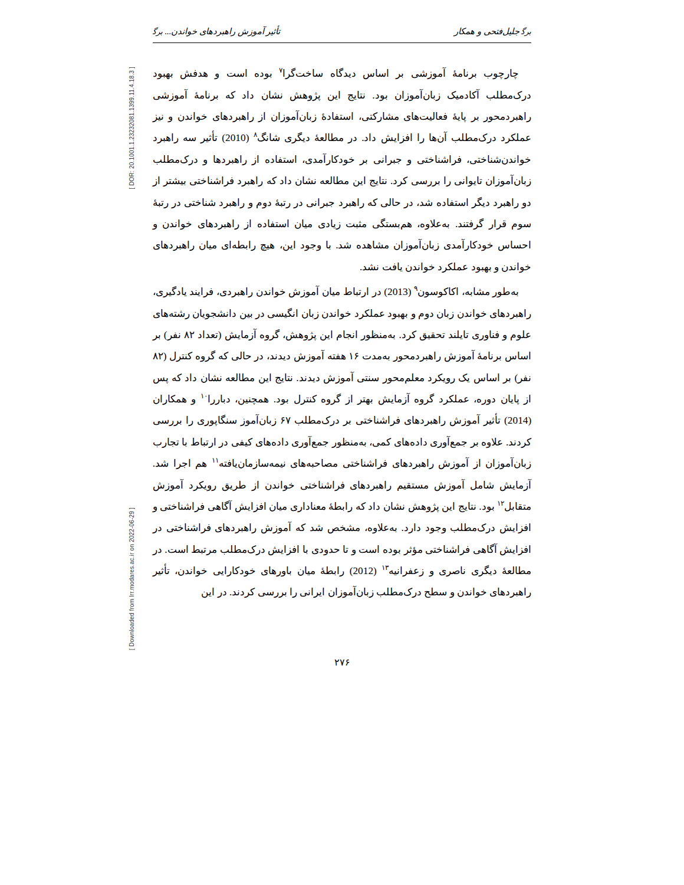[ DOR: 20.1001.1.23232081.1399.11.4.18.3 ]
[ Downloaded from lrr.modares.ac.ir on 2022-06-29 ]
ﺑﺮﮔ جلیل‌فتحی و همکار
تأثیر آموزش راهبردهای خواندن... ﺑﺮﮔ
چارچوب برنامۀ آموزشی بر اساس دیدگاه ساخت‌گرا۷ بوده است و هدفش بهبود درک‌مطلب آکادمیک زبان‌آموزان بود. نتایج این پژوهش نشان داد که برنامۀ آموزشی راهبردمحور بر پایۀ فعالیت‌های مشارکتی، استفادۀ زبان‌آموزان از راهبردهای خواندن و نیز عملکرد درک‌مطلب آن‌ها را افزایش داد. در مطالعۀ دیگری شانگ۸ (2010) تأثیر سه راهبرد خواندن‌شناختی، فراشناختی و جبرانی بر خودکارآمدی، استفاده از راهبردها و درک‌مطلب زبان‌آموزان تایوانی را بررسی کرد. نتایج این مطالعه نشان داد که راهبرد فراشناختی بیشتر از دو راهبرد دیگر استفاده شد، در حالی که راهبرد جبرانی در رتبۀ دوم و راهبرد شناختی در رتبۀ سوم قرار گرفتند. به‌علاوه، هم‌بستگی مثبت زیادی میان استفاده از راهبردهای خواندن و احساس خودکارآمدی زبان‌آموزان مشاهده شد. با وجود این، هیچ رابطه‌ای میان راهبردهای خواندن و بهبود عملکرد خواندن یافت نشد.
به‌طور مشابه، اکاکوسون۹ (2013) در ارتباط میان آموزش خواندن راهبردی، فرایند یادگیری، راهبردهای خواندن زبان دوم و بهبود عملکرد خواندن زبان انگیسی در بین دانشجویان رشته‌های علوم و فناوری تایلند تحقیق کرد. به‌منظور انجام این پژوهش، گروه آزمایش (تعداد ۸۲ نفر) بر اساس برنامۀ آموزش راهبردمحور به‌مدت ۱۶ هفته آموزش دیدند، در حالی که گروه کنترل (۸۲ نفر) بر اساس یک رویکرد معلم‌محور سنتی آموزش دیدند. نتایج این مطالعه نشان داد که پس از پایان دوره، عملکرد گروه آزمایش بهتر از گروه کنترل بود. همچنین، دباررا۱۰ و همکاران (2014) تأثیر آموزش راهبردهای فراشناختی بر درک‌مطلب ۶۷ زبان‌آموز سنگاپوری را بررسی کردند. علاوه بر جمع‌آوری داده‌های کمی، به‌منظور جمع‌آوری داده‌های کیفی در ارتباط با تجارب زبان‌آموزان از آموزش راهبردهای فراشناختی مصاحبه‌های نیمه‌سازمان‌یافته۱۱ هم اجرا شد. آزمایش شامل آموزش مستقیم راهبردهای فراشناختی خواندن از طریق رویکرد آموزش متقابل۱۲ بود. نتایج این پژوهش نشان داد که رابطۀ معناداری میان افزایش آگاهی فراشناختی و افزایش درک‌مطلب وجود دارد. به‌علاوه، مشخص شد که آموزش راهبردهای فراشناختی در افزایش آگاهی فراشناختی مؤثر بوده است و تا حدودی با افزایش درک‌مطلب مرتبط است. در مطالعۀ دیگری ناصری و زعفرانیه۱۳ (2012) رابطۀ میان باورهای خودکارایی خواندن، تأثیر راهبردهای خواندن و سطح درک‌مطلب زبان‌آموزان ایرانی را بررسی کردند. در این
۲۷۶